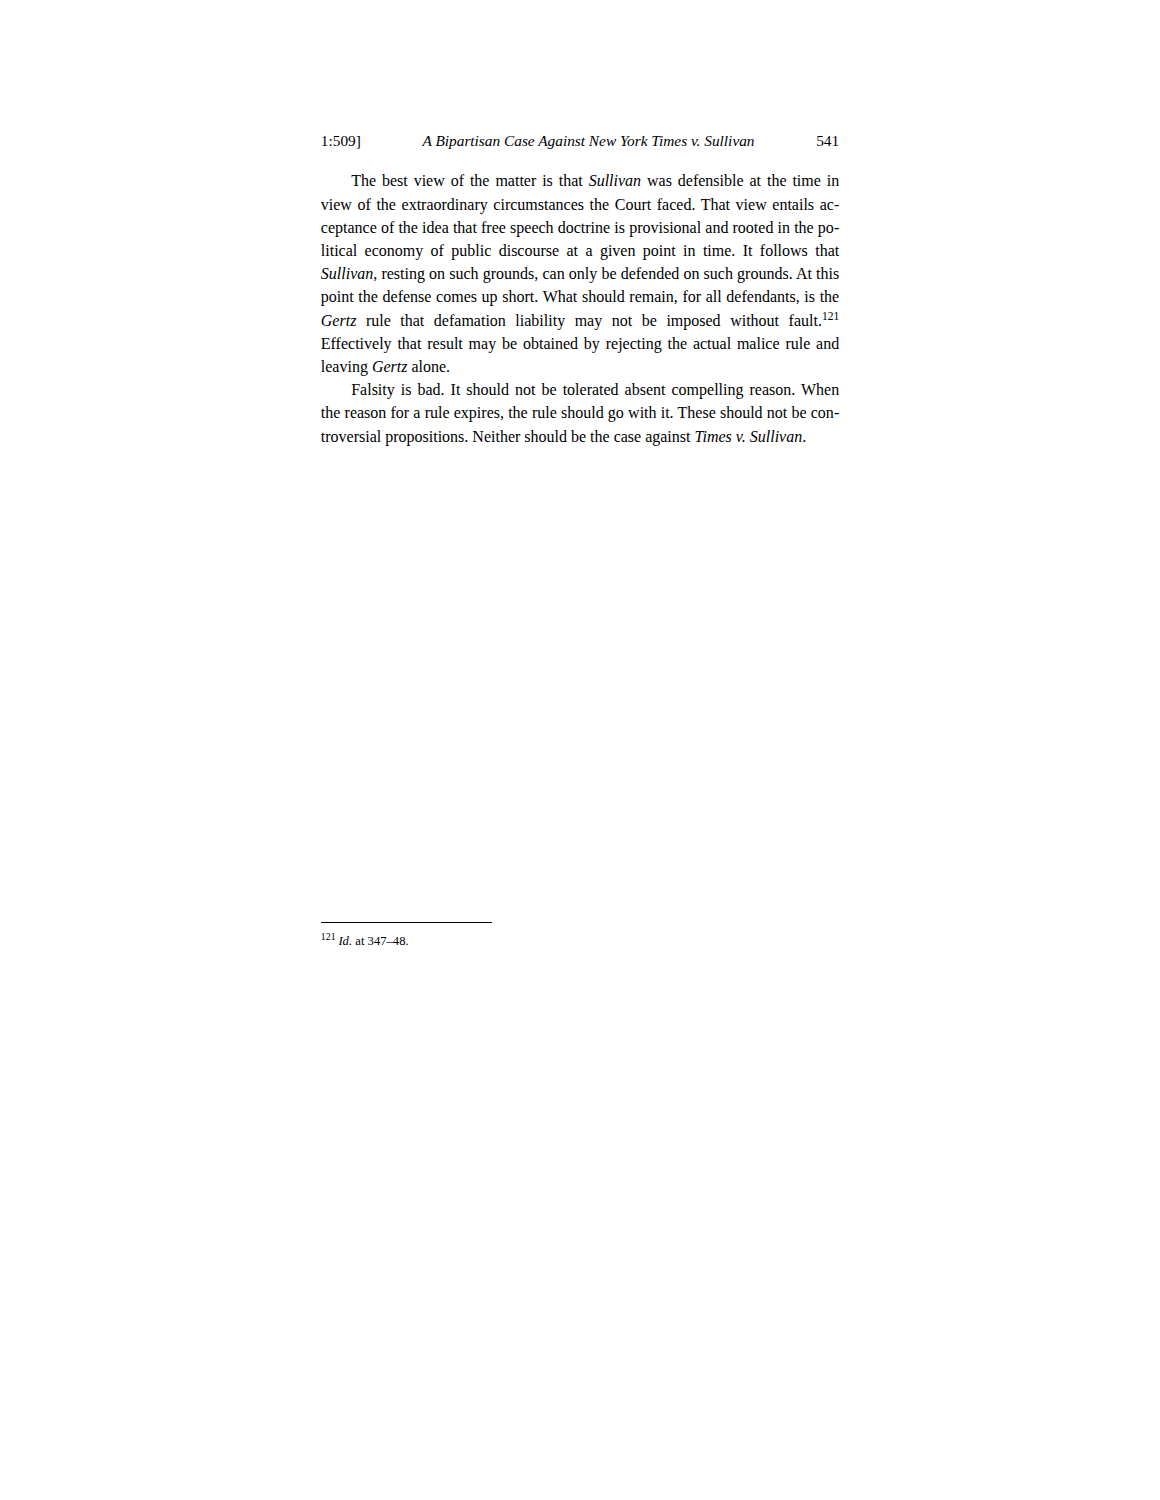1:509] A Bipartisan Case Against New York Times v. Sullivan 541
The best view of the matter is that Sullivan was defensible at the time in view of the extraordinary circumstances the Court faced. That view entails acceptance of the idea that free speech doctrine is provisional and rooted in the political economy of public discourse at a given point in time. It follows that Sullivan, resting on such grounds, can only be defended on such grounds. At this point the defense comes up short. What should remain, for all defendants, is the Gertz rule that defamation liability may not be imposed without fault.121 Effectively that result may be obtained by rejecting the actual malice rule and leaving Gertz alone.
Falsity is bad. It should not be tolerated absent compelling reason. When the reason for a rule expires, the rule should go with it. These should not be controversial propositions. Neither should be the case against Times v. Sullivan.
121 Id. at 347–48.